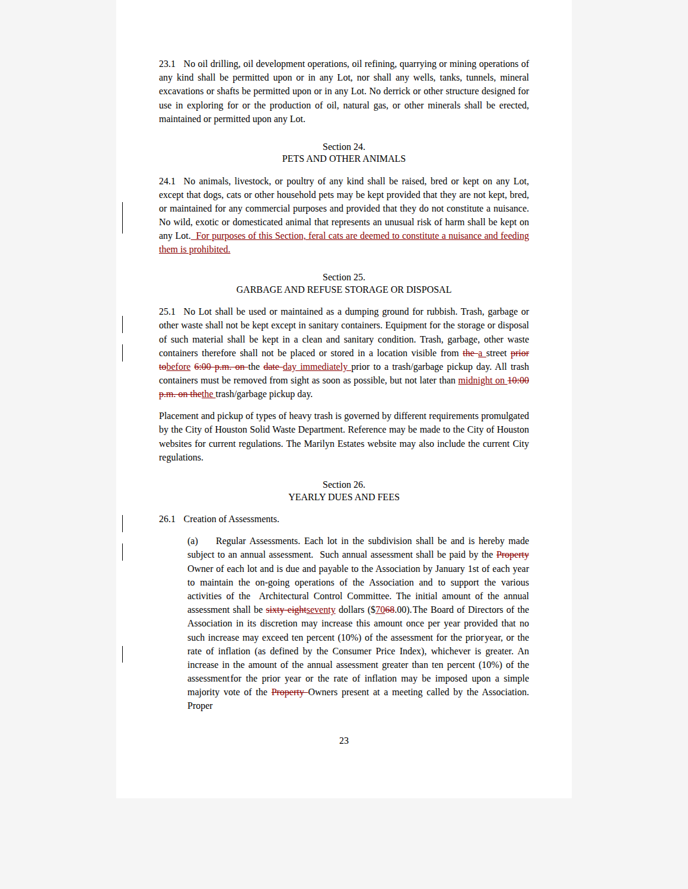23.1 No oil drilling, oil development operations, oil refining, quarrying or mining operations of any kind shall be permitted upon or in any Lot, nor shall any wells, tanks, tunnels, mineral excavations or shafts be permitted upon or in any Lot. No derrick or other structure designed for use in exploring for or the production of oil, natural gas, or other minerals shall be erected, maintained or permitted upon any Lot.
Section 24. Pets and Other Animals
24.1 No animals, livestock, or poultry of any kind shall be raised, bred or kept on any Lot, except that dogs, cats or other household pets may be kept provided that they are not kept, bred, or maintained for any commercial purposes and provided that they do not constitute a nuisance. No wild, exotic or domesticated animal that represents an unusual risk of harm shall be kept on any Lot. For purposes of this Section, feral cats are deemed to constitute a nuisance and feeding them is prohibited.
Section 25. Garbage and Refuse Storage or Disposal
25.1 No Lot shall be used or maintained as a dumping ground for rubbish. Trash, garbage or other waste shall not be kept except in sanitary containers. Equipment for the storage or disposal of such material shall be kept in a clean and sanitary condition. Trash, garbage, other waste containers therefore shall not be placed or stored in a location visible from the a street prior tobefore 6:00 p.m. on the date day immediately prior to a trash/garbage pickup day. All trash containers must be removed from sight as soon as possible, but not later than midnight on 10:00 p.m. on thethe trash/garbage pickup day.
Placement and pickup of types of heavy trash is governed by different requirements promulgated by the City of Houston Solid Waste Department. Reference may be made to the City of Houston websites for current regulations. The Marilyn Estates website may also include the current City regulations.
Section 26. Yearly Dues and Fees
26.1 Creation of Assessments.
(a) Regular Assessments. Each lot in the subdivision shall be and is hereby made subject to an annual assessment. Such annual assessment shall be paid by the Property Owner of each lot and is due and payable to the Association by January 1st of each year to maintain the on-going operations of the Association and to support the various activities of the Architectural Control Committee. The initial amount of the annual assessment shall be sixty-eightseventy dollars ($7068.00). The Board of Directors of the Association in its discretion may increase this amount once per year provided that no such increase may exceed ten percent (10%) of the assessment for the prior year, or the rate of inflation (as defined by the Consumer Price Index), whichever is greater. An increase in the amount of the annual assessment greater than ten percent (10%) of the assessment for the prior year or the rate of inflation may be imposed upon a simple majority vote of the Property Owners present at a meeting called by the Association. Proper
23